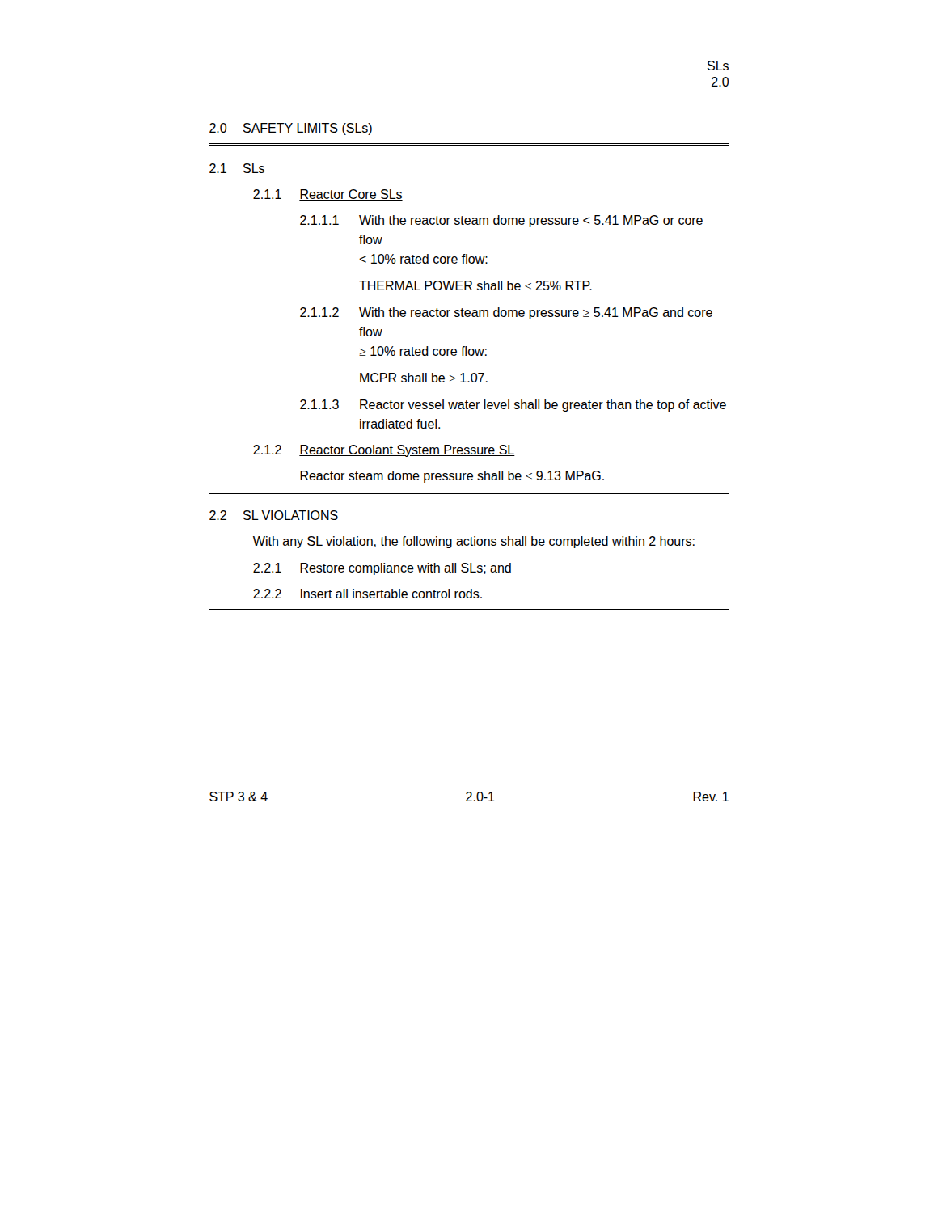SLs
2.0
2.0 SAFETY LIMITS (SLs)
2.1 SLs
2.1.1 Reactor Core SLs
2.1.1.1 With the reactor steam dome pressure < 5.41 MPaG or core flow
< 10% rated core flow:
THERMAL POWER shall be ≤ 25% RTP.
2.1.1.2 With the reactor steam dome pressure ≥ 5.41 MPaG and core flow
≥ 10% rated core flow:
MCPR shall be ≥ 1.07.
2.1.1.3 Reactor vessel water level shall be greater than the top of active
irradiated fuel.
2.1.2 Reactor Coolant System Pressure SL
Reactor steam dome pressure shall be ≤ 9.13 MPaG.
2.2 SL VIOLATIONS
With any SL violation, the following actions shall be completed within 2 hours:
2.2.1 Restore compliance with all SLs; and
2.2.2 Insert all insertable control rods.
STP 3 & 4
2.0-1
Rev. 1